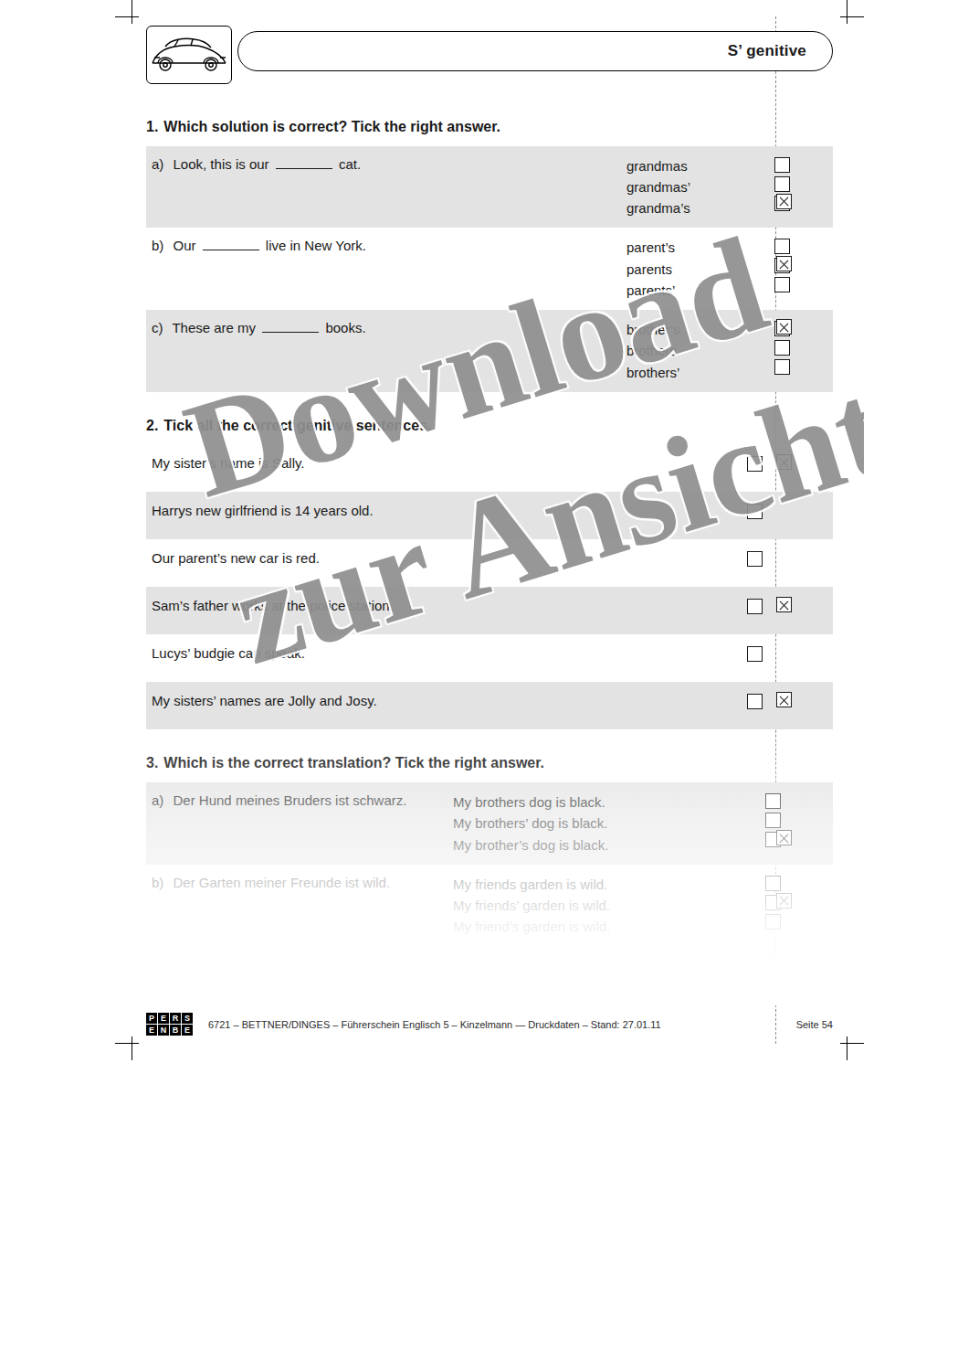S’ genitive
1. Which solution is correct? Tick the right answer.
a) Look, this is our cat.
grandmas
grandmas’
grandma’s
b) Our live in New York.
parent’s
parents
parents’
c) These are my books.
brother’s
brothers
brothers’
2. Tick all the correct genitive sentences.
My sister’s name is Sally.
Harrys new girlfriend is 14 years old.
Our parent’s new car is red.
Sam’s father works at the police station.
Lucys’ budgie can speak.
My sisters’ names are Jolly and Josy.
3. Which is the correct translation? Tick the right answer.
a) Der Hund meines Bruders ist schwarz.
My brothers dog is black.
My brothers’ dog is black.
My brother’s dog is black.
b) Der Garten meiner Freunde ist wild.
My friends garden is wild.
My friends’ garden is wild.
My friend’s garden is wild.
Download
zur Ansicht
PERS
ENBE
6721 – BETTNER/DINGES – Führerschein Englisch 5 – Kinzelmann — Druckdaten – Stand: 27.01.11
Seite 54